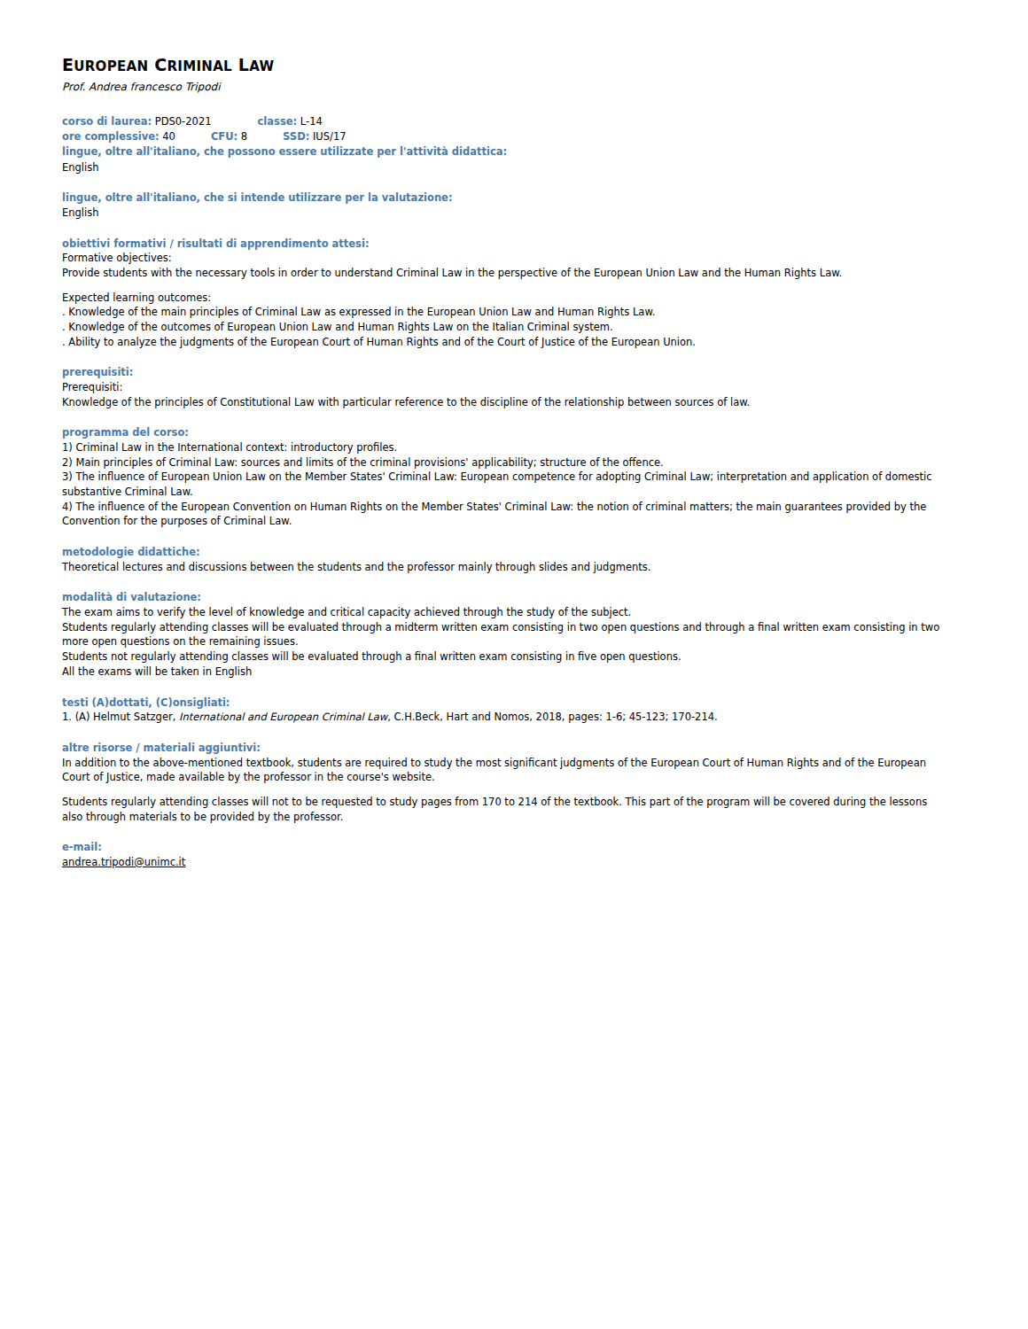EUROPEAN CRIMINAL LAW
Prof. Andrea francesco Tripodi
corso di laurea: PDS0-2021 classe: L-14
ore complessive: 40 CFU: 8 SSD: IUS/17
lingue, oltre all'italiano, che possono essere utilizzate per l'attività didattica:
English
lingue, oltre all'italiano, che si intende utilizzare per la valutazione:
English
obiettivi formativi / risultati di apprendimento attesi:
Formative objectives:
Provide students with the necessary tools in order to understand Criminal Law in the perspective of the European Union Law and the Human Rights Law.
Expected learning outcomes:
. Knowledge of the main principles of Criminal Law as expressed in the European Union Law and Human Rights Law.
. Knowledge of the outcomes of European Union Law and Human Rights Law on the Italian Criminal system.
. Ability to analyze the judgments of the European Court of Human Rights and of the Court of Justice of the European Union.
prerequisiti:
Prerequisiti:
Knowledge of the principles of Constitutional Law with particular reference to the discipline of the relationship between sources of law.
programma del corso:
1) Criminal Law in the International context: introductory profiles.
2) Main principles of Criminal Law: sources and limits of the criminal provisions' applicability; structure of the offence.
3) The influence of European Union Law on the Member States' Criminal Law: European competence for adopting Criminal Law; interpretation and application of domestic substantive Criminal Law.
4) The influence of the European Convention on Human Rights on the Member States' Criminal Law: the notion of criminal matters; the main guarantees provided by the Convention for the purposes of Criminal Law.
metodologie didattiche:
Theoretical lectures and discussions between the students and the professor mainly through slides and judgments.
modalità di valutazione:
The exam aims to verify the level of knowledge and critical capacity achieved through the study of the subject.
Students regularly attending classes will be evaluated through a midterm written exam consisting in two open questions and through a final written exam consisting in two more open questions on the remaining issues.
Students not regularly attending classes will be evaluated through a final written exam consisting in five open questions.
All the exams will be taken in English
testi (A)dottati, (C)onsigliati:
1. (A) Helmut Satzger, International and European Criminal Law, C.H.Beck, Hart and Nomos, 2018, pages: 1-6; 45-123; 170-214.
altre risorse / materiali aggiuntivi:
In addition to the above-mentioned textbook, students are required to study the most significant judgments of the European Court of Human Rights and of the European Court of Justice, made available by the professor in the course's website.
Students regularly attending classes will not to be requested to study pages from 170 to 214 of the textbook. This part of the program will be covered during the lessons also through materials to be provided by the professor.
e-mail:
andrea.tripodi@unimc.it